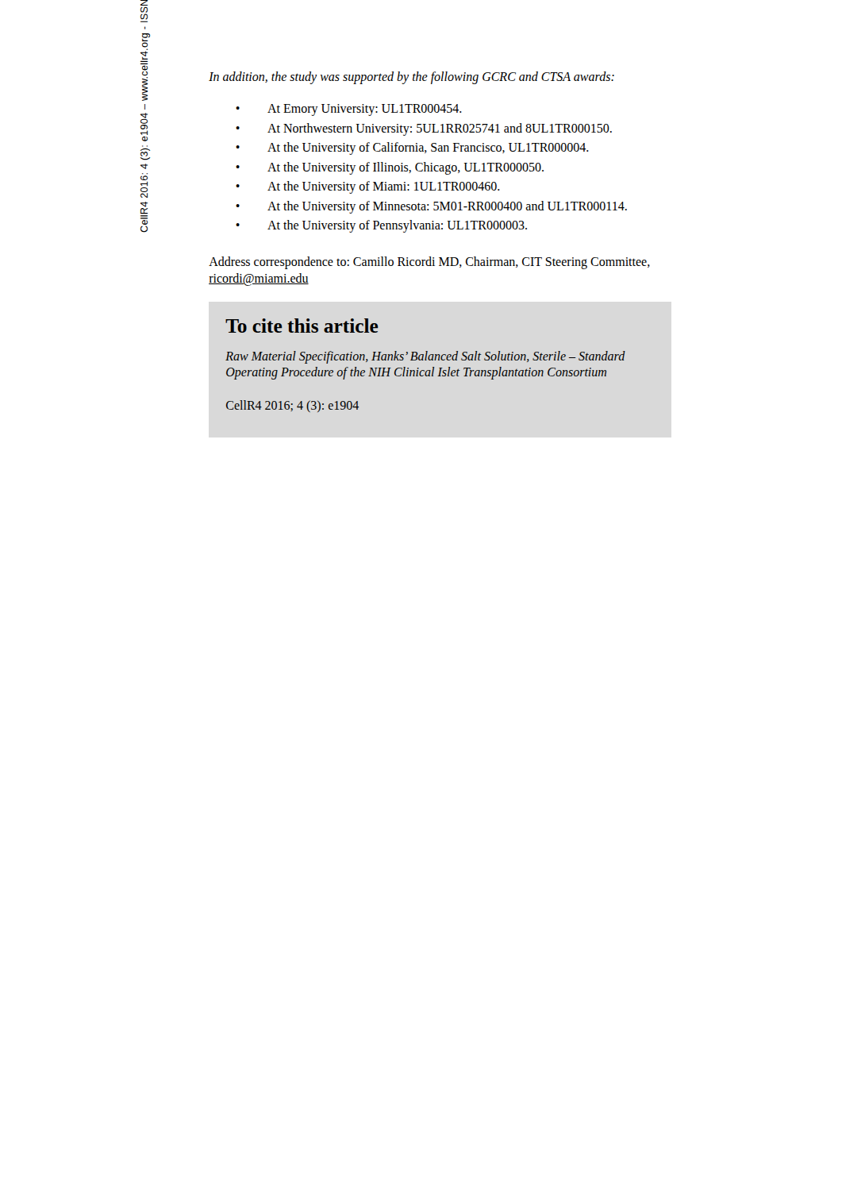CellR4 2016: 4 (3): e1904 – www.cellr4.org - ISSN: 2329-7042
In addition, the study was supported by the following GCRC and CTSA awards:
At Emory University: UL1TR000454.
At Northwestern University: 5UL1RR025741 and 8UL1TR000150.
At the University of California, San Francisco, UL1TR000004.
At the University of Illinois, Chicago, UL1TR000050.
At the University of Miami: 1UL1TR000460.
At the University of Minnesota: 5M01-RR000400 and UL1TR000114.
At the University of Pennsylvania: UL1TR000003.
Address correspondence to: Camillo Ricordi MD, Chairman, CIT Steering Committee, ricordi@miami.edu
To cite this article
Raw Material Specification, Hanks’ Balanced Salt Solution, Sterile – Standard Operating Procedure of the NIH Clinical Islet Transplantation Consortium
CellR4 2016; 4 (3): e1904